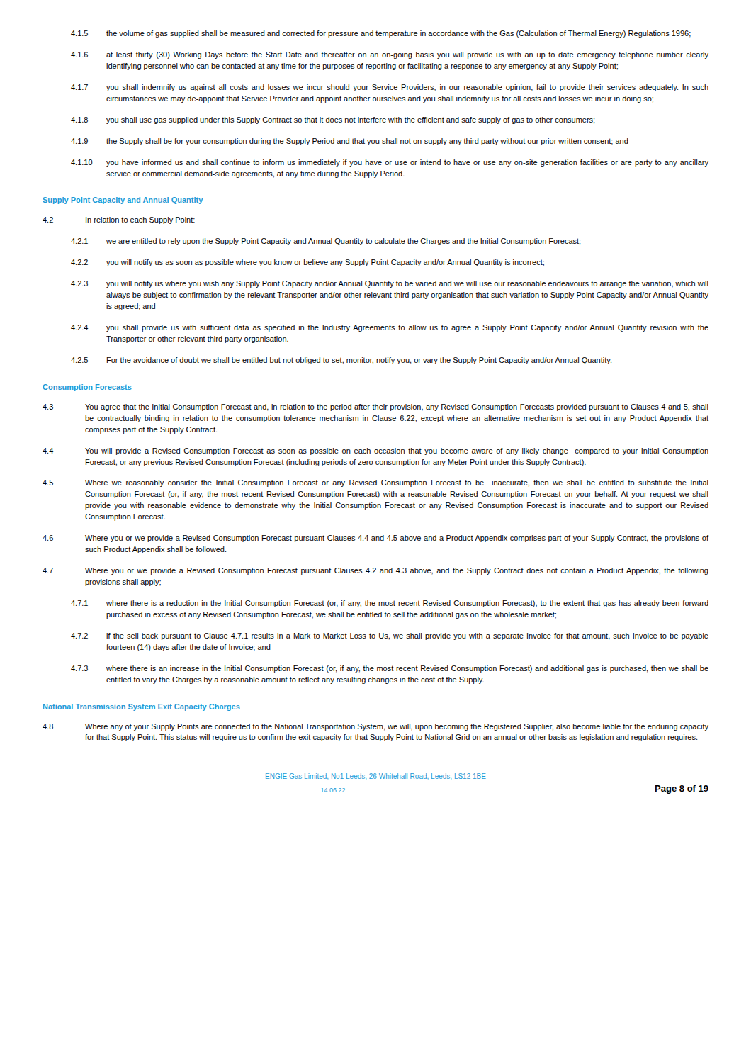4.1.5
the volume of gas supplied shall be measured and corrected for pressure and temperature in accordance with the Gas (Calculation of Thermal Energy) Regulations 1996;
4.1.6
at least thirty (30) Working Days before the Start Date and thereafter on an on-going basis you will provide us with an up to date emergency telephone number clearly identifying personnel who can be contacted at any time for the purposes of reporting or facilitating a response to any emergency at any Supply Point;
4.1.7
you shall indemnify us against all costs and losses we incur should your Service Providers, in our reasonable opinion, fail to provide their services adequately. In such circumstances we may de-appoint that Service Provider and appoint another ourselves and you shall indemnify us for all costs and losses we incur in doing so;
4.1.8
you shall use gas supplied under this Supply Contract so that it does not interfere with the efficient and safe supply of gas to other consumers;
4.1.9
the Supply shall be for your consumption during the Supply Period and that you shall not on-supply any third party without our prior written consent; and
4.1.10
you have informed us and shall continue to inform us immediately if you have or use or intend to have or use any on-site generation facilities or are party to any ancillary service or commercial demand-side agreements, at any time during the Supply Period.
Supply Point Capacity and Annual Quantity
4.2
In relation to each Supply Point:
4.2.1
we are entitled to rely upon the Supply Point Capacity and Annual Quantity to calculate the Charges and the Initial Consumption Forecast;
4.2.2
you will notify us as soon as possible where you know or believe any Supply Point Capacity and/or Annual Quantity is incorrect;
4.2.3
you will notify us where you wish any Supply Point Capacity and/or Annual Quantity to be varied and we will use our reasonable endeavours to arrange the variation, which will always be subject to confirmation by the relevant Transporter and/or other relevant third party organisation that such variation to Supply Point Capacity and/or Annual Quantity is agreed; and
4.2.4
you shall provide us with sufficient data as specified in the Industry Agreements to allow us to agree a Supply Point Capacity and/or Annual Quantity revision with the Transporter or other relevant third party organisation.
4.2.5
For the avoidance of doubt we shall be entitled but not obliged to set, monitor, notify you, or vary the Supply Point Capacity and/or Annual Quantity.
Consumption Forecasts
4.3
You agree that the Initial Consumption Forecast and, in relation to the period after their provision, any Revised Consumption Forecasts provided pursuant to Clauses 4 and 5, shall be contractually binding in relation to the consumption tolerance mechanism in Clause 6.22, except where an alternative mechanism is set out in any Product Appendix that comprises part of the Supply Contract.
4.4
You will provide a Revised Consumption Forecast as soon as possible on each occasion that you become aware of any likely change compared to your Initial Consumption Forecast, or any previous Revised Consumption Forecast (including periods of zero consumption for any Meter Point under this Supply Contract).
4.5
Where we reasonably consider the Initial Consumption Forecast or any Revised Consumption Forecast to be inaccurate, then we shall be entitled to substitute the Initial Consumption Forecast (or, if any, the most recent Revised Consumption Forecast) with a reasonable Revised Consumption Forecast on your behalf. At your request we shall provide you with reasonable evidence to demonstrate why the Initial Consumption Forecast or any Revised Consumption Forecast is inaccurate and to support our Revised Consumption Forecast.
4.6
Where you or we provide a Revised Consumption Forecast pursuant Clauses 4.4 and 4.5 above and a Product Appendix comprises part of your Supply Contract, the provisions of such Product Appendix shall be followed.
4.7
Where you or we provide a Revised Consumption Forecast pursuant Clauses 4.2 and 4.3 above, and the Supply Contract does not contain a Product Appendix, the following provisions shall apply;
4.7.1
where there is a reduction in the Initial Consumption Forecast (or, if any, the most recent Revised Consumption Forecast), to the extent that gas has already been forward purchased in excess of any Revised Consumption Forecast, we shall be entitled to sell the additional gas on the wholesale market;
4.7.2
if the sell back pursuant to Clause 4.7.1 results in a Mark to Market Loss to Us, we shall provide you with a separate Invoice for that amount, such Invoice to be payable fourteen (14) days after the date of Invoice; and
4.7.3
where there is an increase in the Initial Consumption Forecast (or, if any, the most recent Revised Consumption Forecast) and additional gas is purchased, then we shall be entitled to vary the Charges by a reasonable amount to reflect any resulting changes in the cost of the Supply.
National Transmission System Exit Capacity Charges
4.8
Where any of your Supply Points are connected to the National Transportation System, we will, upon becoming the Registered Supplier, also become liable for the enduring capacity for that Supply Point. This status will require us to confirm the exit capacity for that Supply Point to National Grid on an annual or other basis as legislation and regulation requires.
ENGIE Gas Limited, No1 Leeds, 26 Whitehall Road, Leeds, LS12 1BE
14.06.22
Page 8 of 19